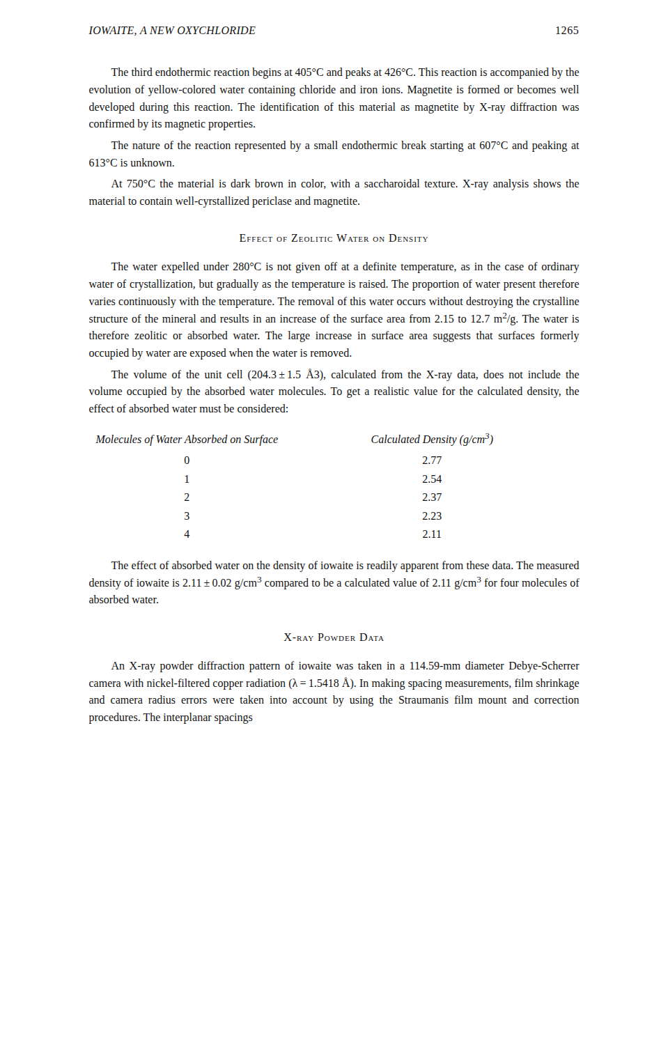IOWAITE, A NEW OXYCHLORIDE 1265
The third endothermic reaction begins at 405°C and peaks at 426°C. This reaction is accompanied by the evolution of yellow-colored water containing chloride and iron ions. Magnetite is formed or becomes well developed during this reaction. The identification of this material as magnetite by X-ray diffraction was confirmed by its magnetic properties.
The nature of the reaction represented by a small endothermic break starting at 607°C and peaking at 613°C is unknown.
At 750°C the material is dark brown in color, with a saccharoidal texture. X-ray analysis shows the material to contain well-cyrstallized periclase and magnetite.
Effect of Zeolitic Water on Density
The water expelled under 280°C is not given off at a definite temperature, as in the case of ordinary water of crystallization, but gradually as the temperature is raised. The proportion of water present therefore varies continuously with the temperature. The removal of this water occurs without destroying the crystalline structure of the mineral and results in an increase of the surface area from 2.15 to 12.7 m2/g. The water is therefore zeolitic or absorbed water. The large increase in surface area suggests that surfaces formerly occupied by water are exposed when the water is removed.
The volume of the unit cell (204.3 ± 1.5 Å3), calculated from the X-ray data, does not include the volume occupied by the absorbed water molecules. To get a realistic value for the calculated density, the effect of absorbed water must be considered:
| Molecules of Water Absorbed on Surface | Calculated Density (g/cm 3 ) |
| --- | --- |
| 0 | 2.77 |
| 1 | 2.54 |
| 2 | 2.37 |
| 3 | 2.23 |
| 4 | 2.11 |
The effect of absorbed water on the density of iowaite is readily apparent from these data. The measured density of iowaite is 2.11 ± 0.02 g/cm3 compared to be a calculated value of 2.11 g/cm3 for four molecules of absorbed water.
X-ray Powder Data
An X-ray powder diffraction pattern of iowaite was taken in a 114.59-mm diameter Debye-Scherrer camera with nickel-filtered copper radiation (λ = 1.5418 Å). In making spacing measurements, film shrinkage and camera radius errors were taken into account by using the Straumanis film mount and correction procedures. The interplanar spacings